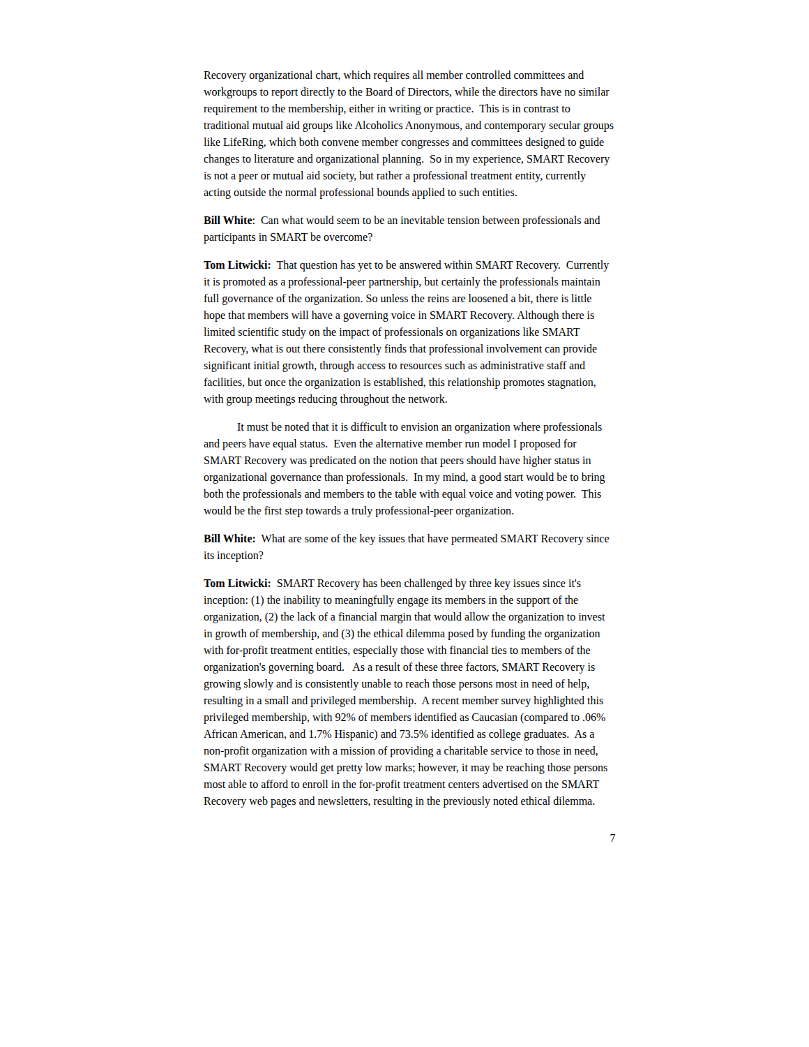Recovery organizational chart, which requires all member controlled committees and workgroups to report directly to the Board of Directors, while the directors have no similar requirement to the membership, either in writing or practice. This is in contrast to traditional mutual aid groups like Alcoholics Anonymous, and contemporary secular groups like LifeRing, which both convene member congresses and committees designed to guide changes to literature and organizational planning. So in my experience, SMART Recovery is not a peer or mutual aid society, but rather a professional treatment entity, currently acting outside the normal professional bounds applied to such entities.
Bill White: Can what would seem to be an inevitable tension between professionals and participants in SMART be overcome?
Tom Litwicki: That question has yet to be answered within SMART Recovery. Currently it is promoted as a professional-peer partnership, but certainly the professionals maintain full governance of the organization. So unless the reins are loosened a bit, there is little hope that members will have a governing voice in SMART Recovery. Although there is limited scientific study on the impact of professionals on organizations like SMART Recovery, what is out there consistently finds that professional involvement can provide significant initial growth, through access to resources such as administrative staff and facilities, but once the organization is established, this relationship promotes stagnation, with group meetings reducing throughout the network.
It must be noted that it is difficult to envision an organization where professionals and peers have equal status. Even the alternative member run model I proposed for SMART Recovery was predicated on the notion that peers should have higher status in organizational governance than professionals. In my mind, a good start would be to bring both the professionals and members to the table with equal voice and voting power. This would be the first step towards a truly professional-peer organization.
Bill White: What are some of the key issues that have permeated SMART Recovery since its inception?
Tom Litwicki: SMART Recovery has been challenged by three key issues since it's inception: (1) the inability to meaningfully engage its members in the support of the organization, (2) the lack of a financial margin that would allow the organization to invest in growth of membership, and (3) the ethical dilemma posed by funding the organization with for-profit treatment entities, especially those with financial ties to members of the organization's governing board. As a result of these three factors, SMART Recovery is growing slowly and is consistently unable to reach those persons most in need of help, resulting in a small and privileged membership. A recent member survey highlighted this privileged membership, with 92% of members identified as Caucasian (compared to .06% African American, and 1.7% Hispanic) and 73.5% identified as college graduates. As a non-profit organization with a mission of providing a charitable service to those in need, SMART Recovery would get pretty low marks; however, it may be reaching those persons most able to afford to enroll in the for-profit treatment centers advertised on the SMART Recovery web pages and newsletters, resulting in the previously noted ethical dilemma.
7